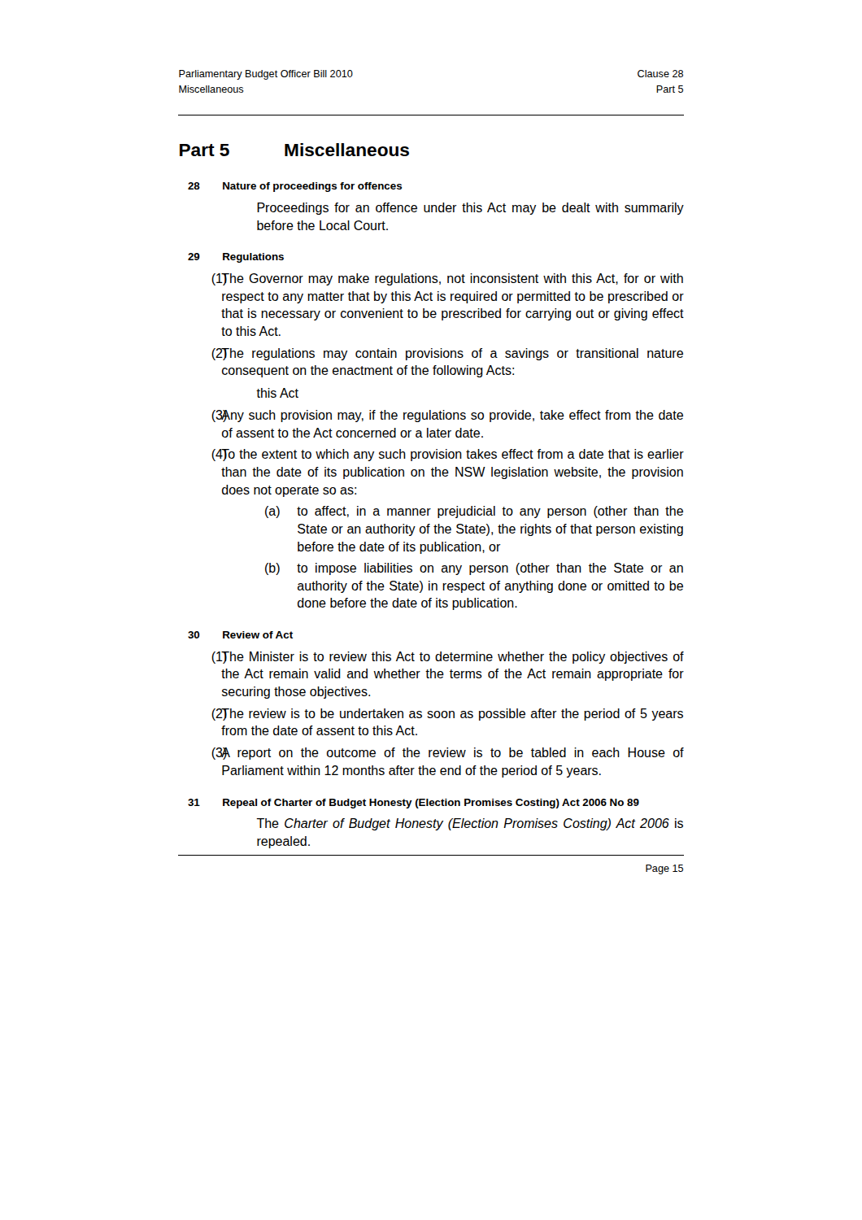Parliamentary Budget Officer Bill 2010
Clause 28
Miscellaneous
Part 5
Part 5 Miscellaneous
28 Nature of proceedings for offences
Proceedings for an offence under this Act may be dealt with summarily before the Local Court.
29 Regulations
(1)
The Governor may make regulations, not inconsistent with this Act, for or with respect to any matter that by this Act is required or permitted to be prescribed or that is necessary or convenient to be prescribed for carrying out or giving effect to this Act.
(2)
The regulations may contain provisions of a savings or transitional nature consequent on the enactment of the following Acts:
this Act
(3)
Any such provision may, if the regulations so provide, take effect from the date of assent to the Act concerned or a later date.
(4)
To the extent to which any such provision takes effect from a date that is earlier than the date of its publication on the NSW legislation website, the provision does not operate so as:
(a)
to affect, in a manner prejudicial to any person (other than the State or an authority of the State), the rights of that person existing before the date of its publication, or
(b)
to impose liabilities on any person (other than the State or an authority of the State) in respect of anything done or omitted to be done before the date of its publication.
30 Review of Act
(1)
The Minister is to review this Act to determine whether the policy objectives of the Act remain valid and whether the terms of the Act remain appropriate for securing those objectives.
(2)
The review is to be undertaken as soon as possible after the period of 5 years from the date of assent to this Act.
(3)
A report on the outcome of the review is to be tabled in each House of Parliament within 12 months after the end of the period of 5 years.
31 Repeal of Charter of Budget Honesty (Election Promises Costing) Act 2006 No 89
The Charter of Budget Honesty (Election Promises Costing) Act 2006 is repealed.
Page 15